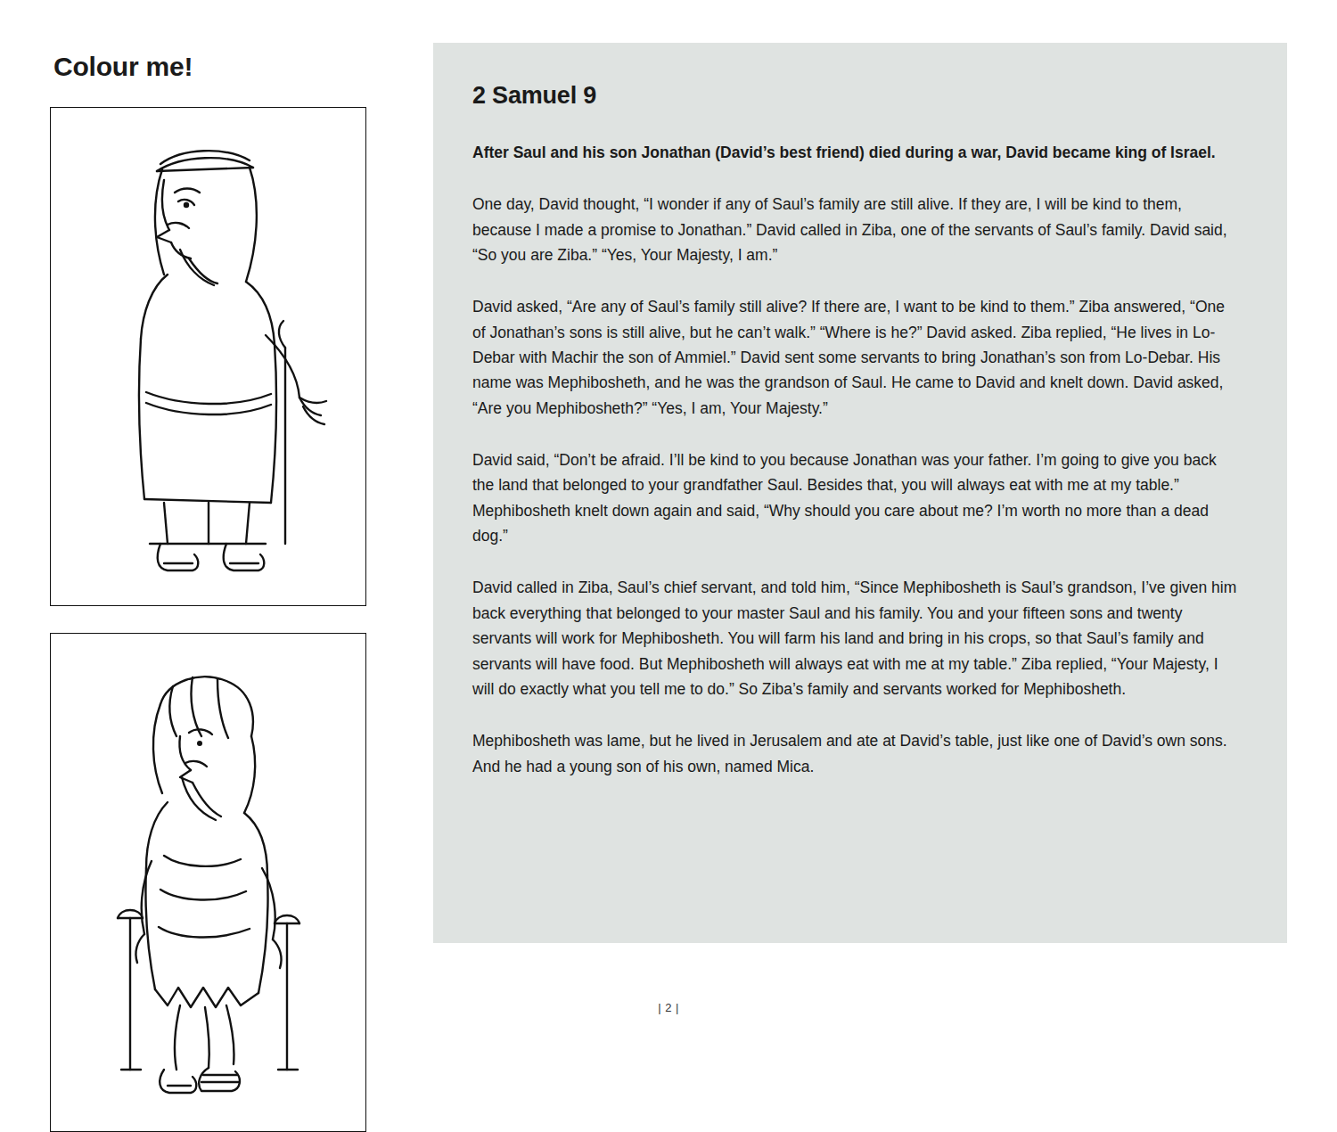Colour me!
2 Samuel 9
After Saul and his son Jonathan (David’s best friend) died during a war, David became king of Israel.
One day, David thought, “I wonder if any of Saul’s family are still alive. If they are, I will be kind to them, because I made a promise to Jonathan.” David called in Ziba, one of the servants of Saul’s family. David said, “So you are Ziba.” “Yes, Your Majesty, I am.”
David asked, “Are any of Saul’s family still alive? If there are, I want to be kind to them.” Ziba answered, “One of Jonathan’s sons is still alive, but he can’t walk.” “Where is he?” David asked. Ziba replied, “He lives in Lo-Debar with Machir the son of Ammiel.” David sent some servants to bring Jonathan’s son from Lo-Debar. His name was Mephibosheth, and he was the grandson of Saul. He came to David and knelt down. David asked, “Are you Mephibosheth?” “Yes, I am, Your Majesty.”
David said, “Don’t be afraid. I’ll be kind to you because Jonathan was your father. I’m going to give you back the land that belonged to your grandfather Saul. Besides that, you will always eat with me at my table.” Mephibosheth knelt down again and said, “Why should you care about me? I’m worth no more than a dead dog.”
David called in Ziba, Saul’s chief servant, and told him, “Since Mephibosheth is Saul’s grandson, I’ve given him back everything that belonged to your master Saul and his family. You and your fifteen sons and twenty servants will work for Mephibosheth. You will farm his land and bring in his crops, so that Saul’s family and servants will have food. But Mephibosheth will always eat with me at my table.” Ziba replied, “Your Majesty, I will do exactly what you tell me to do.” So Ziba’s family and servants worked for Mephibosheth.
Mephibosheth was lame, but he lived in Jerusalem and ate at David’s table, just like one of David’s own sons. And he had a young son of his own, named Mica.
| 2 |